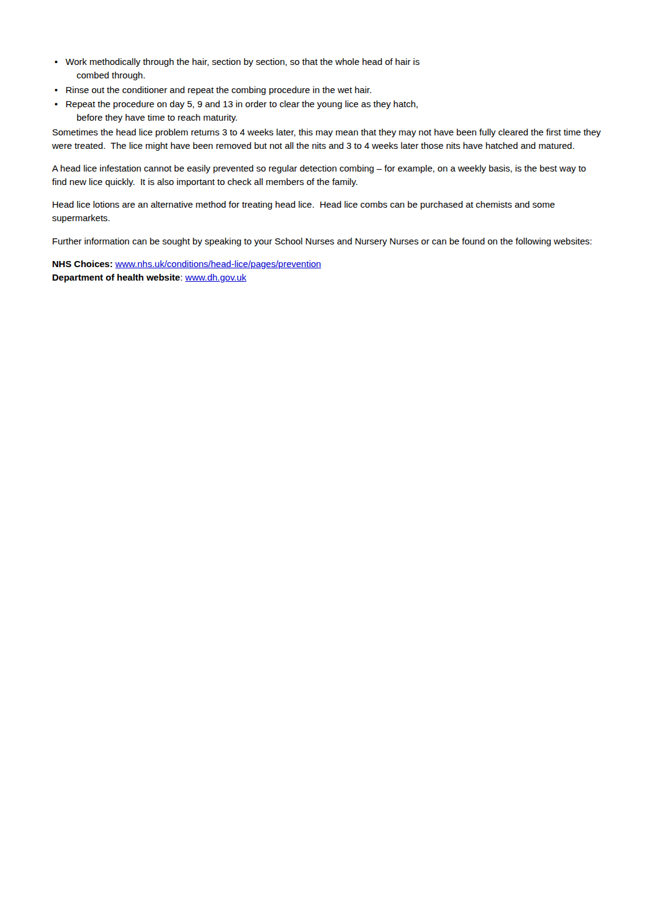Work methodically through the hair, section by section, so that the whole head of hair iscombed through.
Rinse out the conditioner and repeat the combing procedure in the wet hair.
Repeat the procedure on day 5, 9 and 13 in order to clear the young lice as they hatch,before they have time to reach maturity.
Sometimes the head lice problem returns 3 to 4 weeks later, this may mean that they may not have been fully cleared the first time they were treated. The lice might have been removed but not all the nits and 3 to 4 weeks later those nits have hatched and matured.
A head lice infestation cannot be easily prevented so regular detection combing – for example, on a weekly basis, is the best way to find new lice quickly. It is also important to check all members of the family.
Head lice lotions are an alternative method for treating head lice. Head lice combs can be purchased at chemists and some supermarkets.
Further information can be sought by speaking to your School Nurses and Nursery Nurses or can be found on the following websites:
NHS Choices: www.nhs.uk/conditions/head-lice/pages/prevention
Department of health website: www.dh.gov.uk